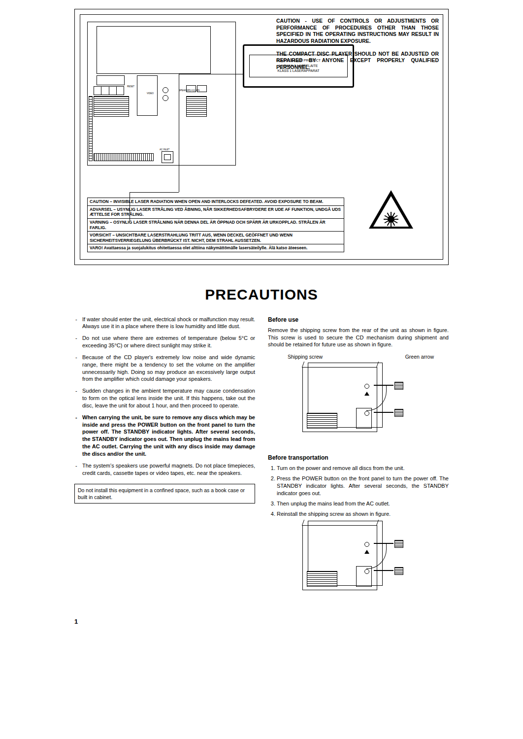CAUTION - USE OF CONTROLS OR ADJUSTMENTS OR PERFORMANCE OF PROCEDURES OTHER THAN THOSE SPECIFIED IN THE OPERATING INSTRUCTIONS MAY RESULT IN HAZARDOUS RADIATION EXPOSURE.
THE COMPACT DISC PLAYER SHOULD NOT BE ADJUSTED OR REPAIRED BY ANYONE EXCEPT PROPERLY QUALIFIED PERSONNEL.
RESET
VIDEO
SPEAKERS 4 Ω MIN
AC INLET
CLASS 1 LASER PRODUCT
LUOKAN 1 LASERLAITE
KLASS 1 LASERAPPARAT
CAUTION – INVISIBLE LASER RADIATION WHEN OPEN AND INTERLOCKS DEFEATED. AVOID EXPOSURE TO BEAM.
ADVARSEL – USYNLIG LASER STRÅLING VED ÅBNING, NÅR SIKKERHEDSAFBRYDERE ER UDE AF FUNKTION, UNDGÅ UDS ÆTTELSE FOR STRÅLING.
VARNING – OSYNLIG LASER STRÅLNING NÄR DENNA DEL ÄR ÖPPNAD OCH SPÄRR ÄR URKOPPLAD. STRÅLEN ÄR FARLIG.
VORSICHT – UNSICHTBARE LASERSTRAHLUNG TRITT AUS, WENN DECKEL GEÖFFNET UND WENN SICHERHEITSVERRIEGELUNG ÜBERBRÜCKT IST. NICHT, DEM STRAHL AUSSETZEN.
VARO! Avattaessa ja suojalukitus ohitettaessa olet alttiina näkymättömälle lasersäteilylle. Älä katso äteeseen.
PRECAUTIONS
If water should enter the unit, electrical shock or malfunction may result. Always use it in a place where there is low humidity and little dust.
Do not use where there are extremes of temperature (below 5°C or exceeding 35°C) or where direct sunlight may strike it.
Because of the CD player's extremely low noise and wide dynamic range, there might be a tendency to set the volume on the amplifier unnecessarily high. Doing so may produce an excessively large output from the amplifier which could damage your speakers.
Sudden changes in the ambient temperature may cause condensation to form on the optical lens inside the unit. If this happens, take out the disc, leave the unit for about 1 hour, and then proceed to operate.
When carrying the unit, be sure to remove any discs which may be inside and press the POWER button on the front panel to turn the power off. The STANDBY indicator lights. After several seconds, the STANDBY indicator goes out. Then unplug the mains lead from the AC outlet. Carrying the unit with any discs inside may damage the discs and/or the unit.
The system's speakers use powerful magnets. Do not place timepieces, credit cards, cassette tapes or video tapes, etc. near the speakers.
Do not install this equipment in a confined space, such as a book case or built in cabinet.
Before use
Remove the shipping screw from the rear of the unit as shown in figure. This screw is used to secure the CD mechanism during shipment and should be retained for future use as shown in figure.
Shipping screw Green arrow
Before transportation
Turn on the power and remove all discs from the unit.
Press the POWER button on the front panel to turn the power off. The STANDBY indicator lights. After several seconds, the STANDBY indicator goes out.
Then unplug the mains lead from the AC outlet.
Reinstall the shipping screw as shown in figure.
1